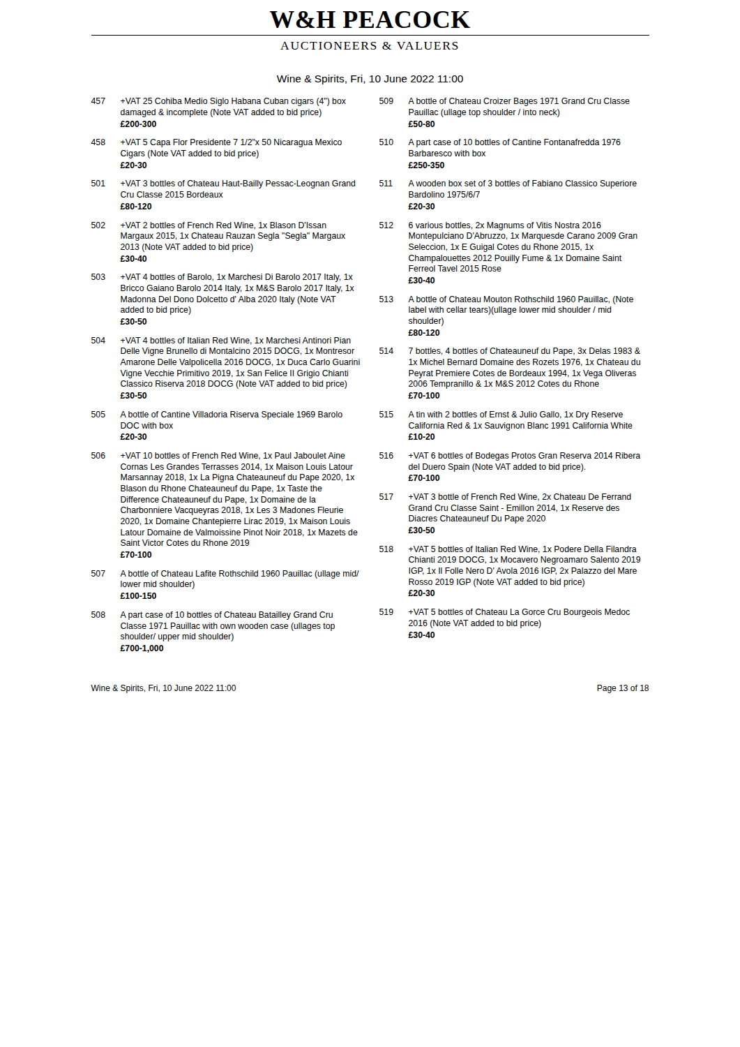W&H PEACOCK
AUCTIONEERS & VALUERS
Wine & Spirits, Fri, 10 June 2022 11:00
457
+VAT 25 Cohiba Medio Siglo Habana Cuban cigars (4") box damaged & incomplete (Note VAT added to bid price)
£200-300
458
+VAT 5 Capa Flor Presidente 7 1/2"x 50 Nicaragua Mexico Cigars (Note VAT added to bid price)
£20-30
501
+VAT 3 bottles of Chateau Haut-Bailly Pessac-Leognan Grand Cru Classe 2015 Bordeaux
£80-120
502
+VAT 2 bottles of French Red Wine, 1x Blason D'Issan Margaux 2015, 1x Chateau Rauzan Segla "Segla" Margaux 2013 (Note VAT added to bid price)
£30-40
503
+VAT 4 bottles of Barolo, 1x Marchesi Di Barolo 2017 Italy, 1x Bricco Gaiano Barolo 2014 Italy, 1x M&S Barolo 2017 Italy, 1x Madonna Del Dono Dolcetto d' Alba 2020 Italy (Note VAT added to bid price)
£30-50
504
+VAT 4 bottles of Italian Red Wine, 1x Marchesi Antinori Pian Delle Vigne Brunello di Montalcino 2015 DOCG, 1x Montresor Amarone Delle Valpolicella 2016 DOCG, 1x Duca Carlo Guarini Vigne Vecchie Primitivo 2019, 1x San Felice II Grigio Chianti Classico Riserva 2018 DOCG (Note VAT added to bid price)
£30-50
505
A bottle of Cantine Villadoria Riserva Speciale 1969 Barolo DOC with box
£20-30
506
+VAT 10 bottles of French Red Wine, 1x Paul Jaboulet Aine Cornas Les Grandes Terrasses 2014, 1x Maison Louis Latour Marsannay 2018, 1x La Pigna Chateauneuf du Pape 2020, 1x Blason du Rhone Chateauneuf du Pape, 1x Taste the Difference Chateauneuf du Pape, 1x Domaine de la Charbonniere Vacqueyras 2018, 1x Les 3 Madones Fleurie 2020, 1x Domaine Chantepierre Lirac 2019, 1x Maison Louis Latour Domaine de Valmoissine Pinot Noir 2018, 1x Mazets de Saint Victor Cotes du Rhone 2019
£70-100
507
A bottle of Chateau Lafite Rothschild 1960 Pauillac (ullage mid/ lower mid shoulder)
£100-150
508
A part case of 10 bottles of Chateau Batailley Grand Cru Classe 1971 Pauillac with own wooden case (ullages top shoulder/ upper mid shoulder)
£700-1,000
509
A bottle of Chateau Croizer Bages 1971 Grand Cru Classe Pauillac (ullage top shoulder / into neck)
£50-80
510
A part case of 10 bottles of Cantine Fontanafredda 1976 Barbaresco with box
£250-350
511
A wooden box set of 3 bottles of Fabiano Classico Superiore Bardolino 1975/6/7
£20-30
512
6 various bottles, 2x Magnums of Vitis Nostra 2016 Montepulciano D'Abruzzo, 1x Marquesde Carano 2009 Gran Seleccion, 1x E Guigal Cotes du Rhone 2015, 1x Champalouettes 2012 Pouilly Fume & 1x Domaine Saint Ferreol Tavel 2015 Rose
£30-40
513
A bottle of Chateau Mouton Rothschild 1960 Pauillac, (Note label with cellar tears)(ullage lower mid shoulder / mid shoulder)
£80-120
514
7 bottles, 4 bottles of Chateauneuf du Pape, 3x Delas 1983 & 1x Michel Bernard Domaine des Rozets 1976, 1x Chateau du Peyrat Premiere Cotes de Bordeaux 1994, 1x Vega Oliveras 2006 Tempranillo & 1x M&S 2012 Cotes du Rhone
£70-100
515
A tin with 2 bottles of Ernst & Julio Gallo, 1x Dry Reserve California Red & 1x Sauvignon Blanc 1991 California White
£10-20
516
+VAT 6 bottles of Bodegas Protos Gran Reserva 2014 Ribera del Duero Spain (Note VAT added to bid price).
£70-100
517
+VAT 3 bottle of French Red Wine, 2x Chateau De Ferrand Grand Cru Classe Saint - Emillon 2014, 1x Reserve des Diacres Chateauneuf Du Pape 2020
£30-50
518
+VAT 5 bottles of Italian Red Wine, 1x Podere Della Filandra Chianti 2019 DOCG, 1x Mocavero Negroamaro Salento 2019 IGP, 1x Il Folle Nero D' Avola 2016 IGP, 2x Palazzo del Mare Rosso 2019 IGP (Note VAT added to bid price)
£20-30
519
+VAT 5 bottles of Chateau La Gorce Cru Bourgeois Medoc 2016 (Note VAT added to bid price)
£30-40
Wine & Spirits, Fri, 10 June 2022 11:00 Page 13 of 18